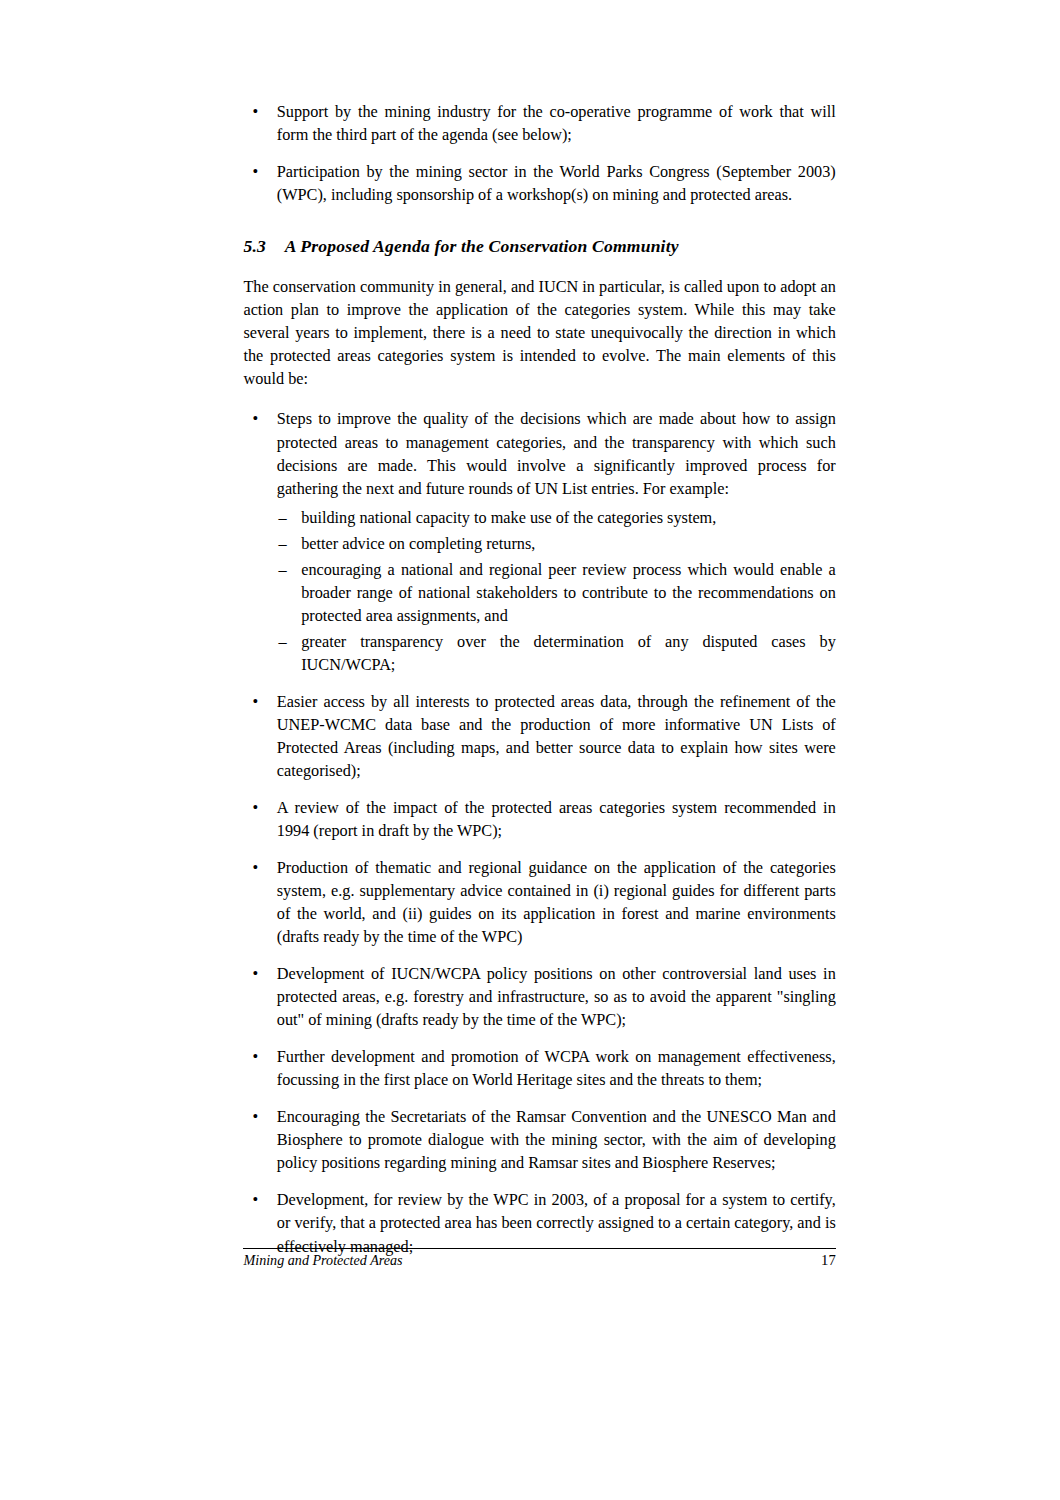Support by the mining industry for the co-operative programme of work that will form the third part of the agenda (see below);
Participation by the mining sector in the World Parks Congress (September 2003) (WPC), including sponsorship of a workshop(s) on mining and protected areas.
5.3 A Proposed Agenda for the Conservation Community
The conservation community in general, and IUCN in particular, is called upon to adopt an action plan to improve the application of the categories system. While this may take several years to implement, there is a need to state unequivocally the direction in which the protected areas categories system is intended to evolve. The main elements of this would be:
Steps to improve the quality of the decisions which are made about how to assign protected areas to management categories, and the transparency with which such decisions are made. This would involve a significantly improved process for gathering the next and future rounds of UN List entries. For example:
building national capacity to make use of the categories system,
better advice on completing returns,
encouraging a national and regional peer review process which would enable a broader range of national stakeholders to contribute to the recommendations on protected area assignments, and
greater transparency over the determination of any disputed cases by IUCN/WCPA;
Easier access by all interests to protected areas data, through the refinement of the UNEP-WCMC data base and the production of more informative UN Lists of Protected Areas (including maps, and better source data to explain how sites were categorised);
A review of the impact of the protected areas categories system recommended in 1994 (report in draft by the WPC);
Production of thematic and regional guidance on the application of the categories system, e.g. supplementary advice contained in (i) regional guides for different parts of the world, and (ii) guides on its application in forest and marine environments (drafts ready by the time of the WPC)
Development of IUCN/WCPA policy positions on other controversial land uses in protected areas, e.g. forestry and infrastructure, so as to avoid the apparent "singling out" of mining (drafts ready by the time of the WPC);
Further development and promotion of WCPA work on management effectiveness, focussing in the first place on World Heritage sites and the threats to them;
Encouraging the Secretariats of the Ramsar Convention and the UNESCO Man and Biosphere to promote dialogue with the mining sector, with the aim of developing policy positions regarding mining and Ramsar sites and Biosphere Reserves;
Development, for review by the WPC in 2003, of a proposal for a system to certify, or verify, that a protected area has been correctly assigned to a certain category, and is effectively managed;
Mining and Protected Areas 17